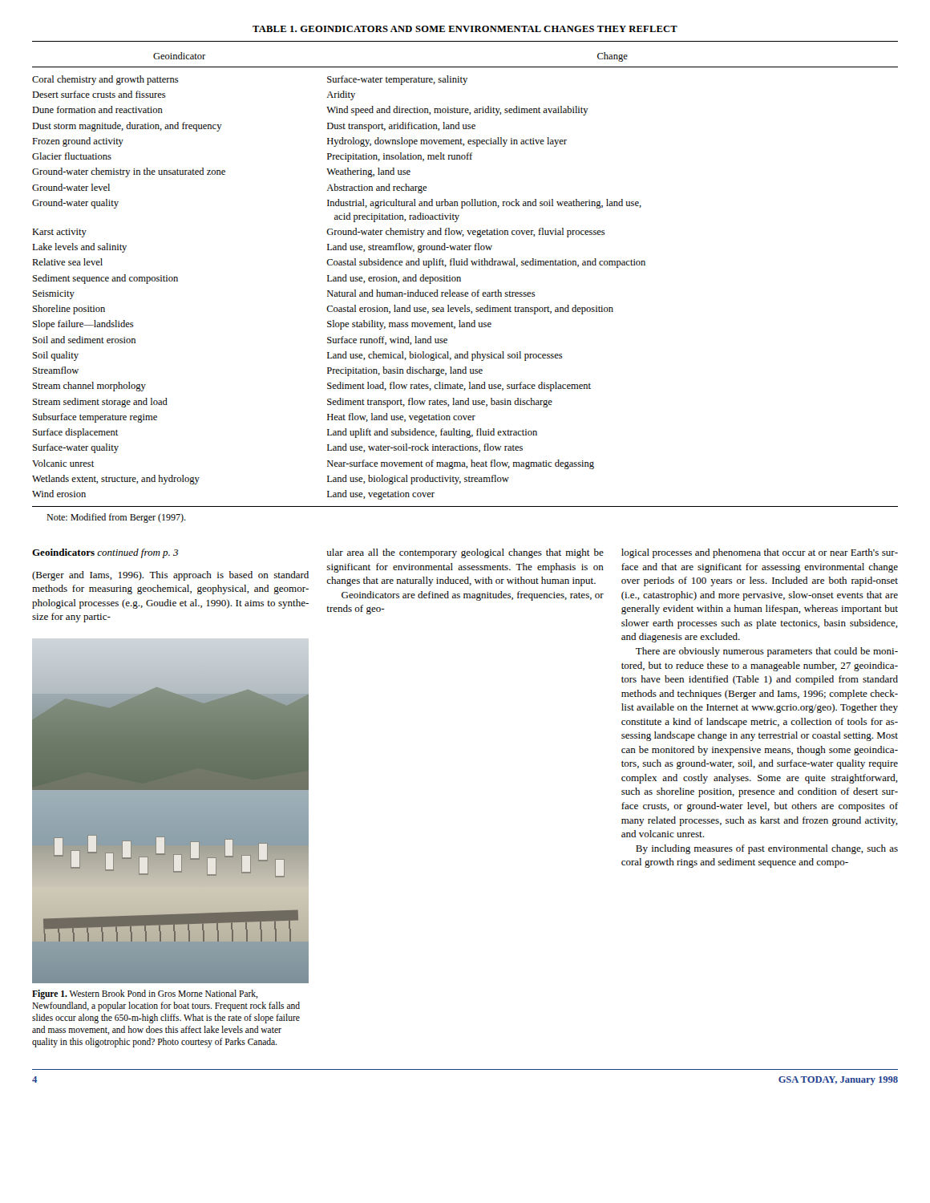TABLE 1. GEOINDICATORS AND SOME ENVIRONMENTAL CHANGES THEY REFLECT
| Geoindicator | Change |
| --- | --- |
| Coral chemistry and growth patterns | Surface-water temperature, salinity |
| Desert surface crusts and fissures | Aridity |
| Dune formation and reactivation | Wind speed and direction, moisture, aridity, sediment availability |
| Dust storm magnitude, duration, and frequency | Dust transport, aridification, land use |
| Frozen ground activity | Hydrology, downslope movement, especially in active layer |
| Glacier fluctuations | Precipitation, insolation, melt runoff |
| Ground-water chemistry in the unsaturated zone | Weathering, land use |
| Ground-water level | Abstraction and recharge |
| Ground-water quality | Industrial, agricultural and urban pollution, rock and soil weathering, land use, acid precipitation, radioactivity |
| Karst activity | Ground-water chemistry and flow, vegetation cover, fluvial processes |
| Lake levels and salinity | Land use, streamflow, ground-water flow |
| Relative sea level | Coastal subsidence and uplift, fluid withdrawal, sedimentation, and compaction |
| Sediment sequence and composition | Land use, erosion, and deposition |
| Seismicity | Natural and human-induced release of earth stresses |
| Shoreline position | Coastal erosion, land use, sea levels, sediment transport, and deposition |
| Slope failure—landslides | Slope stability, mass movement, land use |
| Soil and sediment erosion | Surface runoff, wind, land use |
| Soil quality | Land use, chemical, biological, and physical soil processes |
| Streamflow | Precipitation, basin discharge, land use |
| Stream channel morphology | Sediment load, flow rates, climate, land use, surface displacement |
| Stream sediment storage and load | Sediment transport, flow rates, land use, basin discharge |
| Subsurface temperature regime | Heat flow, land use, vegetation cover |
| Surface displacement | Land uplift and subsidence, faulting, fluid extraction |
| Surface-water quality | Land use, water-soil-rock interactions, flow rates |
| Volcanic unrest | Near-surface movement of magma, heat flow, magmatic degassing |
| Wetlands extent, structure, and hydrology | Land use, biological productivity, streamflow |
| Wind erosion | Land use, vegetation cover |
| Note: Modified from Berger (1997). |
Geoindicators continued from p. 3
(Berger and Iams, 1996). This approach is based on standard methods for measuring geochemical, geophysical, and geomorphological processes (e.g., Goudie et al., 1990). It aims to synthesize for any partic-
Figure 1. Western Brook Pond in Gros Morne National Park, Newfoundland, a popular location for boat tours. Frequent rock falls and slides occur along the 650-m-high cliffs. What is the rate of slope failure and mass movement, and how does this affect lake levels and water quality in this oligotrophic pond? Photo courtesy of Parks Canada.
ular area all the contemporary geological changes that might be significant for environmental assessments. The emphasis is on changes that are naturally induced, with or without human input.
Geoindicators are defined as magnitudes, frequencies, rates, or trends of geo-
logical processes and phenomena that occur at or near Earth's surface and that are significant for assessing environmental change over periods of 100 years or less. Included are both rapid-onset (i.e., catastrophic) and more pervasive, slow-onset events that are generally evident within a human lifespan, whereas important but slower earth processes such as plate tectonics, basin subsidence, and diagenesis are excluded.
There are obviously numerous parameters that could be monitored, but to reduce these to a manageable number, 27 geoindicators have been identified (Table 1) and compiled from standard methods and techniques (Berger and Iams, 1996; complete checklist available on the Internet at www.gcrio.org/geo). Together they constitute a kind of landscape metric, a collection of tools for assessing landscape change in any terrestrial or coastal setting. Most can be monitored by inexpensive means, though some geoindicators, such as ground-water, soil, and surface-water quality require complex and costly analyses. Some are quite straightforward, such as shoreline position, presence and condition of desert surface crusts, or ground-water level, but others are composites of many related processes, such as karst and frozen ground activity, and volcanic unrest.
By including measures of past environmental change, such as coral growth rings and sediment sequence and compo-
4 GSA TODAY, January 1998